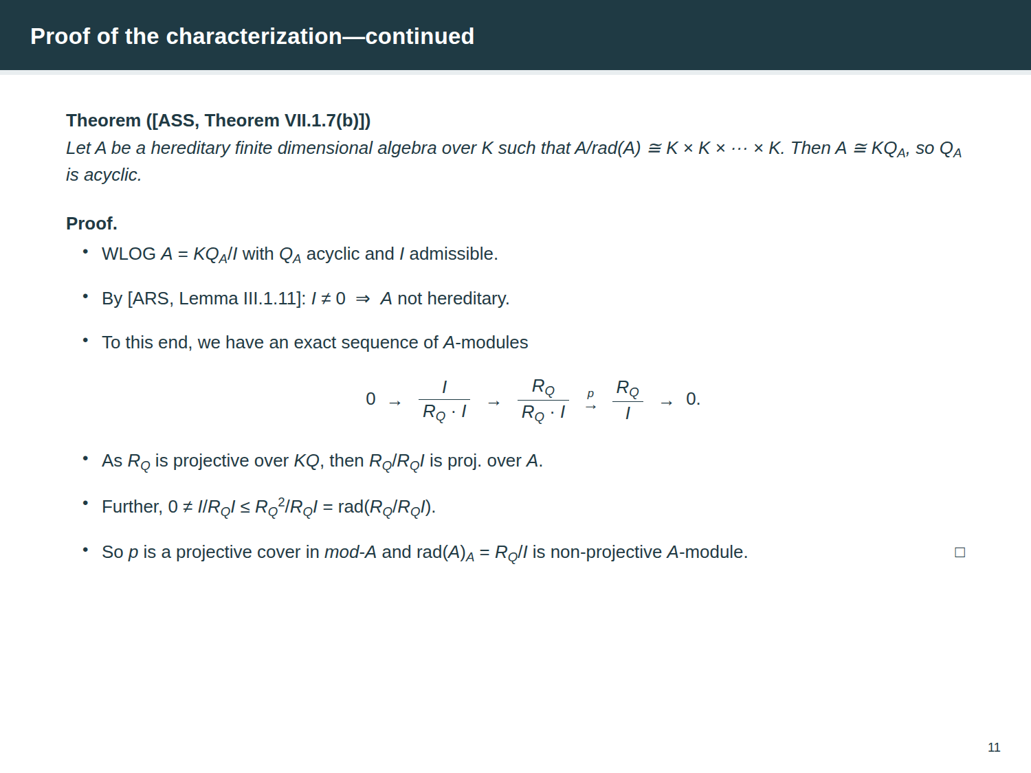Proof of the characterization—continued
Theorem ([ASS, Theorem VII.1.7(b)])
Let A be a hereditary finite dimensional algebra over K such that A/rad(A) ≅ K × K × ··· × K. Then A ≅ KQA, so QA is acyclic.
Proof.
WLOG A = KQA/I with QA acyclic and I admissible.
By [ARS, Lemma III.1.11]: I ≠ 0 ⇒ A not hereditary.
To this end, we have an exact sequence of A-modules
0 → I RQ · I → RQ RQ · I p → RQ I → 0.
As RQ is projective over KQ, then RQ/RQI is proj. over A.
Further, 0 ≠ I/RQI ≤ RQ2/RQI = rad(RQ/RQI).
So p is a projective cover in mod-A and rad(A)A = RQ/I is non-projective A-module. □
11